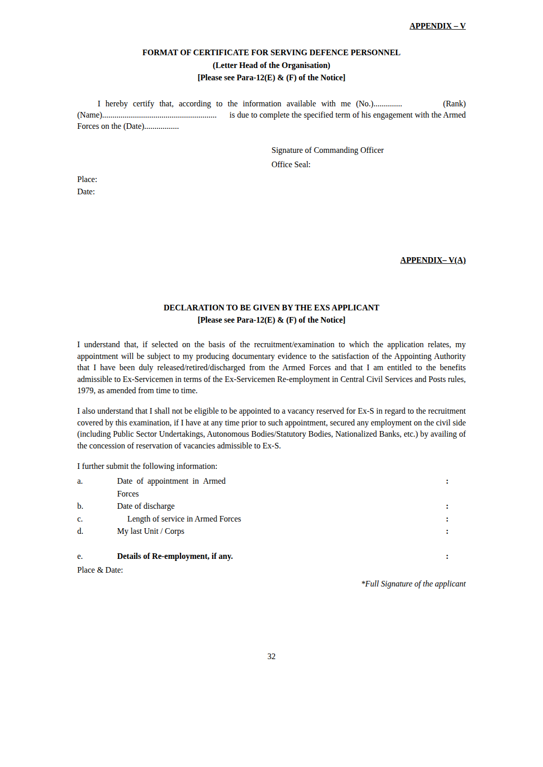APPENDIX – V
FORMAT OF CERTIFICATE FOR SERVING DEFENCE PERSONNEL
(Letter Head of the Organisation)
[Please see Para-12(E) & (F) of the Notice]
I hereby certify that, according to the information available with me (No.).............. (Rank) (Name)........................................................ is due to complete the specified term of his engagement with the Armed Forces on the (Date).................
Signature of Commanding Officer
Office Seal:
Place:
Date:
APPENDIX– V(A)
DECLARATION TO BE GIVEN BY THE EXS APPLICANT
[Please see Para-12(E) & (F) of the Notice]
I understand that, if selected on the basis of the recruitment/examination to which the application relates, my appointment will be subject to my producing documentary evidence to the satisfaction of the Appointing Authority that I have been duly released/retired/discharged from the Armed Forces and that I am entitled to the benefits admissible to Ex-Servicemen in terms of the Ex-Servicemen Re-employment in Central Civil Services and Posts rules, 1979, as amended from time to time.
I also understand that I shall not be eligible to be appointed to a vacancy reserved for Ex-S in regard to the recruitment covered by this examination, if I have at any time prior to such appointment, secured any employment on the civil side (including Public Sector Undertakings, Autonomous Bodies/Statutory Bodies, Nationalized Banks, etc.) by availing of the concession of reservation of vacancies admissible to Ex-S.
I further submit the following information:
| a. | Date of appointment in Armed | : |
| | Forces | |
| b. | Date of discharge | : |
| c. | Length of service in Armed Forces | : |
| d. | My last Unit / Corps | : |
| e. | Details of Re-employment, if any. | : |
Place & Date:
*Full Signature of the applicant
32